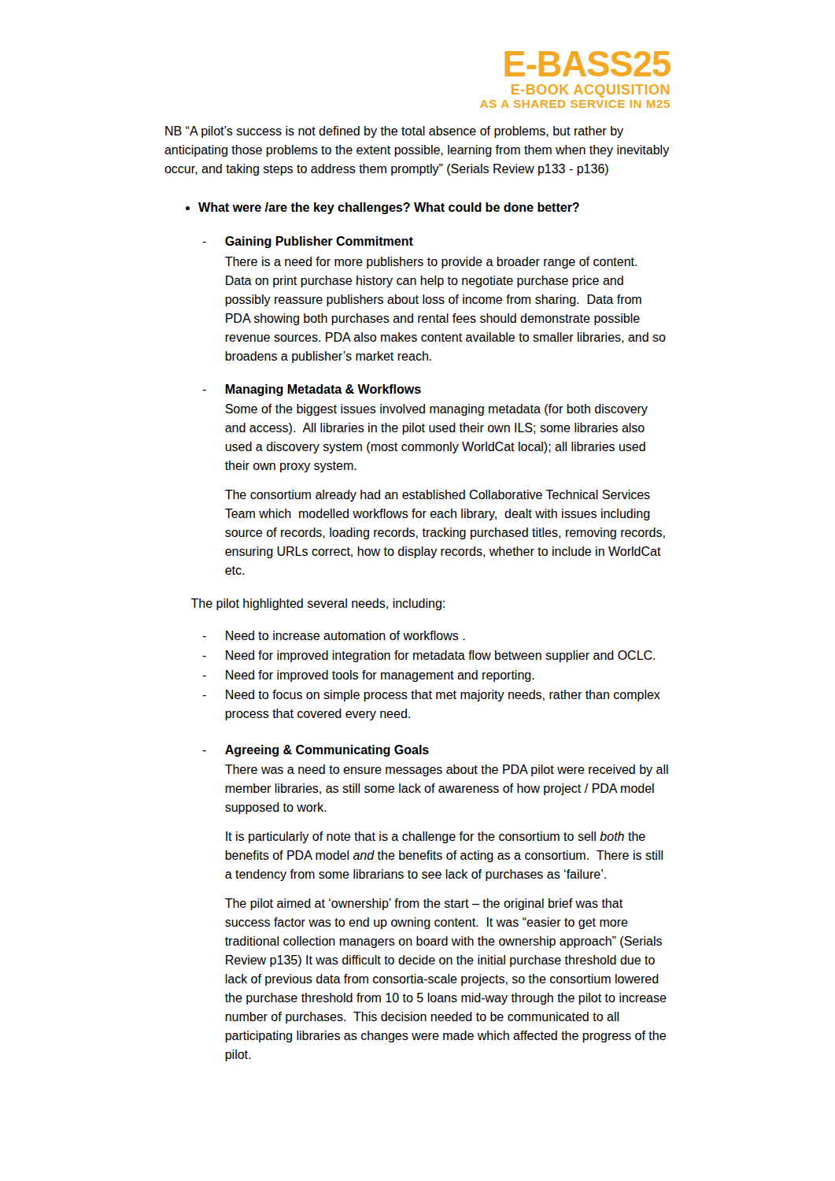E-BASS25
E-BOOK ACQUISITION
AS A SHARED SERVICE IN M25
NB “A pilot’s success is not defined by the total absence of problems, but rather by anticipating those problems to the extent possible, learning from them when they inevitably occur, and taking steps to address them promptly” (Serials Review p133 - p136)
What were /are the key challenges? What could be done better?
Gaining Publisher Commitment
There is a need for more publishers to provide a broader range of content. Data on print purchase history can help to negotiate purchase price and possibly reassure publishers about loss of income from sharing. Data from PDA showing both purchases and rental fees should demonstrate possible revenue sources. PDA also makes content available to smaller libraries, and so broadens a publisher’s market reach.
Managing Metadata & Workflows
Some of the biggest issues involved managing metadata (for both discovery and access). All libraries in the pilot used their own ILS; some libraries also used a discovery system (most commonly WorldCat local); all libraries used their own proxy system.
The consortium already had an established Collaborative Technical Services Team which modelled workflows for each library, dealt with issues including source of records, loading records, tracking purchased titles, removing records, ensuring URLs correct, how to display records, whether to include in WorldCat etc.
The pilot highlighted several needs, including:
Need to increase automation of workflows .
Need for improved integration for metadata flow between supplier and OCLC.
Need for improved tools for management and reporting.
Need to focus on simple process that met majority needs, rather than complex process that covered every need.
Agreeing & Communicating Goals
There was a need to ensure messages about the PDA pilot were received by all member libraries, as still some lack of awareness of how project / PDA model supposed to work.
It is particularly of note that is a challenge for the consortium to sell both the benefits of PDA model and the benefits of acting as a consortium. There is still a tendency from some librarians to see lack of purchases as ‘failure’.
The pilot aimed at ‘ownership’ from the start – the original brief was that success factor was to end up owning content. It was “easier to get more traditional collection managers on board with the ownership approach” (Serials Review p135) It was difficult to decide on the initial purchase threshold due to lack of previous data from consortia-scale projects, so the consortium lowered the purchase threshold from 10 to 5 loans mid-way through the pilot to increase number of purchases. This decision needed to be communicated to all participating libraries as changes were made which affected the progress of the pilot.